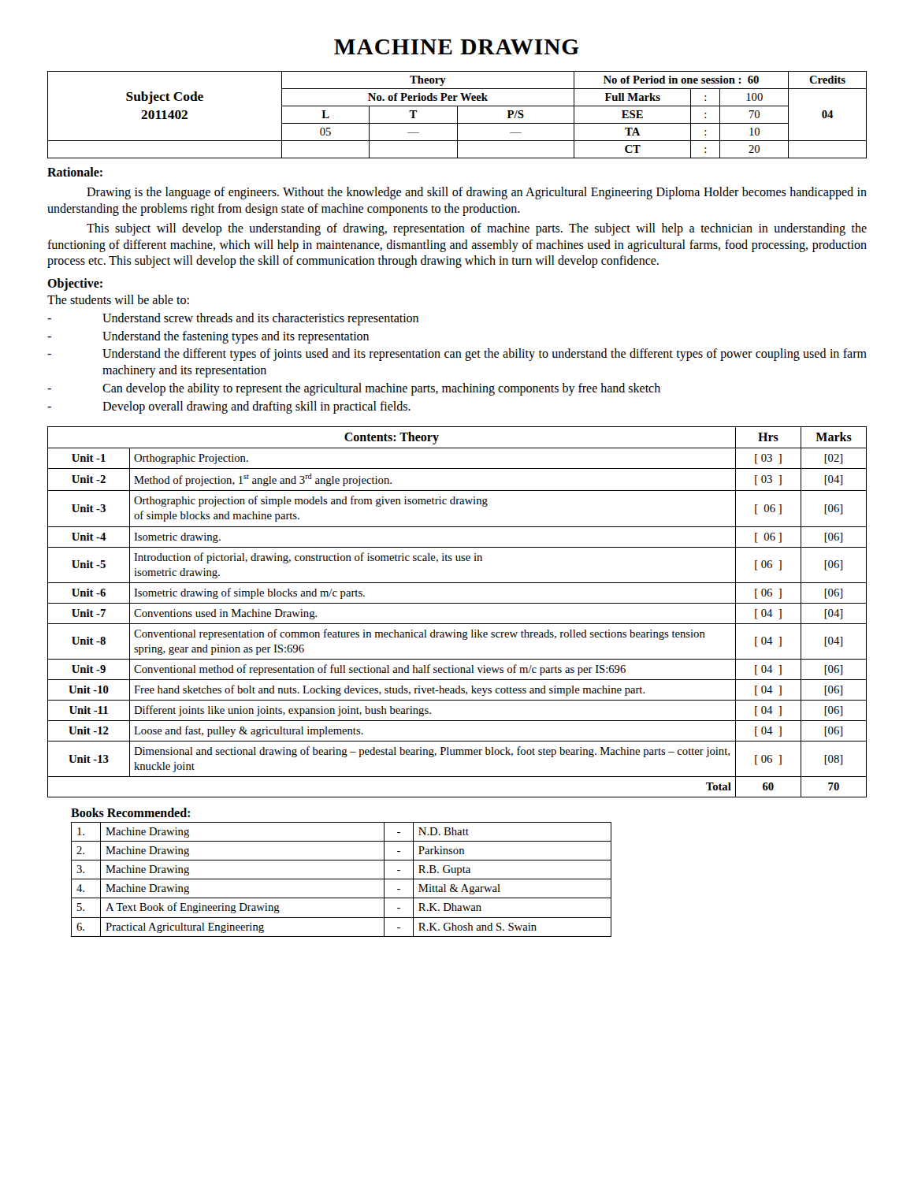MACHINE DRAWING
| Subject Code 2011402 | Theory | No of Period in one session : 60 | Credits |
| No. of Periods Per Week | Full Marks | : | 100 | 04 |
| L | T | P/S | ESE | : | 70 |
| 05 | — | — | TA | : | 10 |
| | | | | CT | : | 20 | |
Rationale:
Drawing is the language of engineers. Without the knowledge and skill of drawing an Agricultural Engineering Diploma Holder becomes handicapped in understanding the problems right from design state of machine components to the production.
This subject will develop the understanding of drawing, representation of machine parts. The subject will help a technician in understanding the functioning of different machine, which will help in maintenance, dismantling and assembly of machines used in agricultural farms, food processing, production process etc. This subject will develop the skill of communication through drawing which in turn will develop confidence.
Objective:
The students will be able to:
-Understand screw threads and its characteristics representation
-Understand the fastening types and its representation
-Understand the different types of joints used and its representation can get the ability to understand the different types of power coupling used in farm machinery and its representation
-Can develop the ability to represent the agricultural machine parts, machining components by free hand sketch
-Develop overall drawing and drafting skill in practical fields.
| Contents: Theory | Hrs | Marks |
| --- | --- | --- |
| Unit -1 | Orthographic Projection. | [ 03 ] | [02] |
| Unit -2 | Method of projection, 1 st angle and 3 rd angle projection. | [ 03 ] | [04] |
| Unit -3 | Orthographic projection of simple models and from given isometric drawing of simple blocks and machine parts. | [ 06 ] | [06] |
| Unit -4 | Isometric drawing. | [ 06 ] | [06] |
| Unit -5 | Introduction of pictorial, drawing, construction of isometric scale, its use in isometric drawing. | [ 06 ] | [06] |
| Unit -6 | Isometric drawing of simple blocks and m/c parts. | [ 06 ] | [06] |
| Unit -7 | Conventions used in Machine Drawing. | [ 04 ] | [04] |
| Unit -8 | Conventional representation of common features in mechanical drawing like screw threads, rolled sections bearings tension spring, gear and pinion as per IS:696 | [ 04 ] | [04] |
| Unit -9 | Conventional method of representation of full sectional and half sectional views of m/c parts as per IS:696 | [ 04 ] | [06] |
| Unit -10 | Free hand sketches of bolt and nuts. Locking devices, studs, rivet-heads, keys cottess and simple machine part. | [ 04 ] | [06] |
| Unit -11 | Different joints like union joints, expansion joint, bush bearings. | [ 04 ] | [06] |
| Unit -12 | Loose and fast, pulley & agricultural implements. | [ 04 ] | [06] |
| Unit -13 | Dimensional and sectional drawing of bearing – pedestal bearing, Plummer block, foot step bearing. Machine parts – cotter joint, knuckle joint | [ 06 ] | [08] |
| Total | 60 | 70 |
Books Recommended:
| 1. | Machine Drawing | - | N.D. Bhatt |
| 2. | Machine Drawing | - | Parkinson |
| 3. | Machine Drawing | - | R.B. Gupta |
| 4. | Machine Drawing | - | Mittal & Agarwal |
| 5. | A Text Book of Engineering Drawing | - | R.K. Dhawan |
| 6. | Practical Agricultural Engineering | - | R.K. Ghosh and S. Swain |